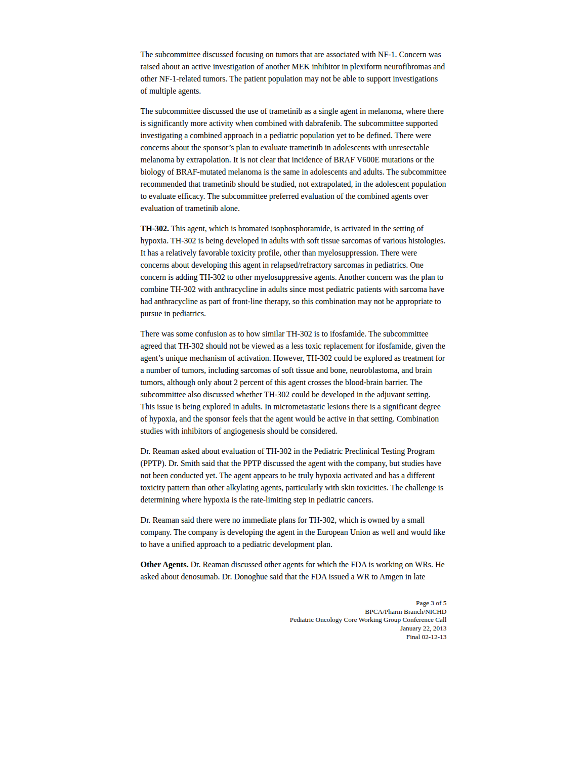The subcommittee discussed focusing on tumors that are associated with NF-1. Concern was raised about an active investigation of another MEK inhibitor in plexiform neurofibromas and other NF-1-related tumors. The patient population may not be able to support investigations of multiple agents.
The subcommittee discussed the use of trametinib as a single agent in melanoma, where there is significantly more activity when combined with dabrafenib. The subcommittee supported investigating a combined approach in a pediatric population yet to be defined. There were concerns about the sponsor’s plan to evaluate trametinib in adolescents with unresectable melanoma by extrapolation. It is not clear that incidence of BRAF V600E mutations or the biology of BRAF-mutated melanoma is the same in adolescents and adults. The subcommittee recommended that trametinib should be studied, not extrapolated, in the adolescent population to evaluate efficacy. The subcommittee preferred evaluation of the combined agents over evaluation of trametinib alone.
TH-302. This agent, which is bromated isophosphoramide, is activated in the setting of hypoxia. TH-302 is being developed in adults with soft tissue sarcomas of various histologies. It has a relatively favorable toxicity profile, other than myelosuppression. There were concerns about developing this agent in relapsed/refractory sarcomas in pediatrics. One concern is adding TH-302 to other myelosuppressive agents. Another concern was the plan to combine TH-302 with anthracycline in adults since most pediatric patients with sarcoma have had anthracycline as part of front-line therapy, so this combination may not be appropriate to pursue in pediatrics.
There was some confusion as to how similar TH-302 is to ifosfamide. The subcommittee agreed that TH-302 should not be viewed as a less toxic replacement for ifosfamide, given the agent’s unique mechanism of activation. However, TH-302 could be explored as treatment for a number of tumors, including sarcomas of soft tissue and bone, neuroblastoma, and brain tumors, although only about 2 percent of this agent crosses the blood-brain barrier. The subcommittee also discussed whether TH-302 could be developed in the adjuvant setting. This issue is being explored in adults. In micrometastatic lesions there is a significant degree of hypoxia, and the sponsor feels that the agent would be active in that setting. Combination studies with inhibitors of angiogenesis should be considered.
Dr. Reaman asked about evaluation of TH-302 in the Pediatric Preclinical Testing Program (PPTP). Dr. Smith said that the PPTP discussed the agent with the company, but studies have not been conducted yet. The agent appears to be truly hypoxia activated and has a different toxicity pattern than other alkylating agents, particularly with skin toxicities. The challenge is determining where hypoxia is the rate-limiting step in pediatric cancers.
Dr. Reaman said there were no immediate plans for TH-302, which is owned by a small company. The company is developing the agent in the European Union as well and would like to have a unified approach to a pediatric development plan.
Other Agents. Dr. Reaman discussed other agents for which the FDA is working on WRs. He asked about denosumab. Dr. Donoghue said that the FDA issued a WR to Amgen in late
Page 3 of 5
BPCA/Pharm Branch/NICHD
Pediatric Oncology Core Working Group Conference Call
January 22, 2013
Final 02-12-13